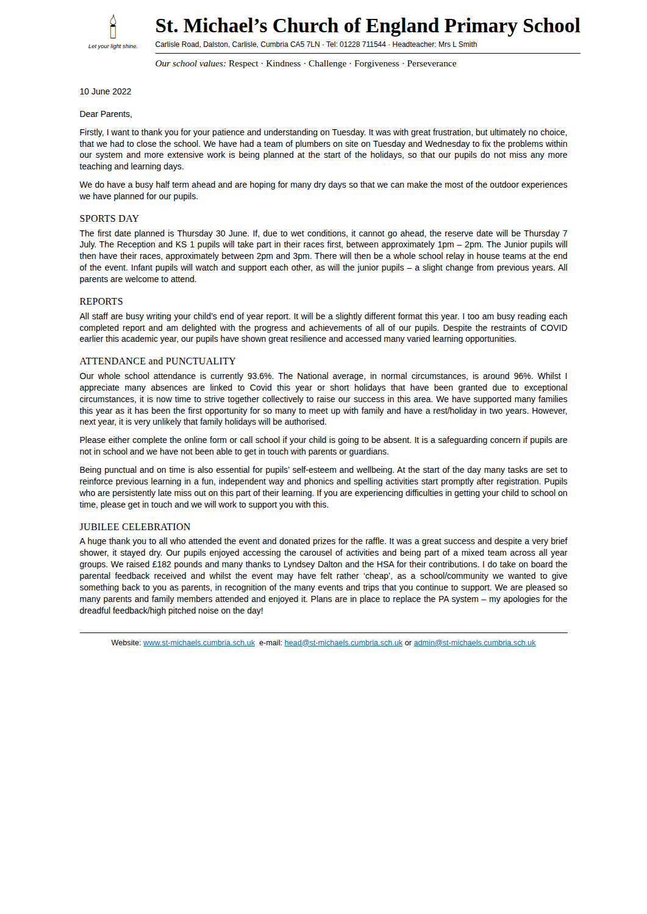🕯 Let your light shine.
St. Michael’s Church of England Primary School
Carlisle Road, Dalston, Carlisle, Cumbria CA5 7LN · Tel: 01228 711544 · Headteacher: Mrs L Smith
Our school values: Respect · Kindness · Challenge · Forgiveness · Perseverance
10 June 2022
Dear Parents,
Firstly, I want to thank you for your patience and understanding on Tuesday. It was with great frustration, but ultimately no choice, that we had to close the school. We have had a team of plumbers on site on Tuesday and Wednesday to fix the problems within our system and more extensive work is being planned at the start of the holidays, so that our pupils do not miss any more teaching and learning days.
We do have a busy half term ahead and are hoping for many dry days so that we can make the most of the outdoor experiences we have planned for our pupils.
SPORTS DAY
The first date planned is Thursday 30 June. If, due to wet conditions, it cannot go ahead, the reserve date will be Thursday 7 July. The Reception and KS 1 pupils will take part in their races first, between approximately 1pm – 2pm. The Junior pupils will then have their races, approximately between 2pm and 3pm. There will then be a whole school relay in house teams at the end of the event. Infant pupils will watch and support each other, as will the junior pupils – a slight change from previous years. All parents are welcome to attend.
REPORTS
All staff are busy writing your child’s end of year report. It will be a slightly different format this year. I too am busy reading each completed report and am delighted with the progress and achievements of all of our pupils. Despite the restraints of COVID earlier this academic year, our pupils have shown great resilience and accessed many varied learning opportunities.
ATTENDANCE and PUNCTUALITY
Our whole school attendance is currently 93.6%. The National average, in normal circumstances, is around 96%. Whilst I appreciate many absences are linked to Covid this year or short holidays that have been granted due to exceptional circumstances, it is now time to strive together collectively to raise our success in this area. We have supported many families this year as it has been the first opportunity for so many to meet up with family and have a rest/holiday in two years. However, next year, it is very unlikely that family holidays will be authorised.
Please either complete the online form or call school if your child is going to be absent. It is a safeguarding concern if pupils are not in school and we have not been able to get in touch with parents or guardians.
Being punctual and on time is also essential for pupils’ self-esteem and wellbeing. At the start of the day many tasks are set to reinforce previous learning in a fun, independent way and phonics and spelling activities start promptly after registration. Pupils who are persistently late miss out on this part of their learning. If you are experiencing difficulties in getting your child to school on time, please get in touch and we will work to support you with this.
JUBILEE CELEBRATION
A huge thank you to all who attended the event and donated prizes for the raffle. It was a great success and despite a very brief shower, it stayed dry. Our pupils enjoyed accessing the carousel of activities and being part of a mixed team across all year groups. We raised £182 pounds and many thanks to Lyndsey Dalton and the HSA for their contributions. I do take on board the parental feedback received and whilst the event may have felt rather ‘cheap’, as a school/community we wanted to give something back to you as parents, in recognition of the many events and trips that you continue to support. We are pleased so many parents and family members attended and enjoyed it. Plans are in place to replace the PA system – my apologies for the dreadful feedback/high pitched noise on the day!
Website: www.st-michaels.cumbria.sch.uk e-mail: head@st-michaels.cumbria.sch.uk or admin@st-michaels.cumbria.sch.uk